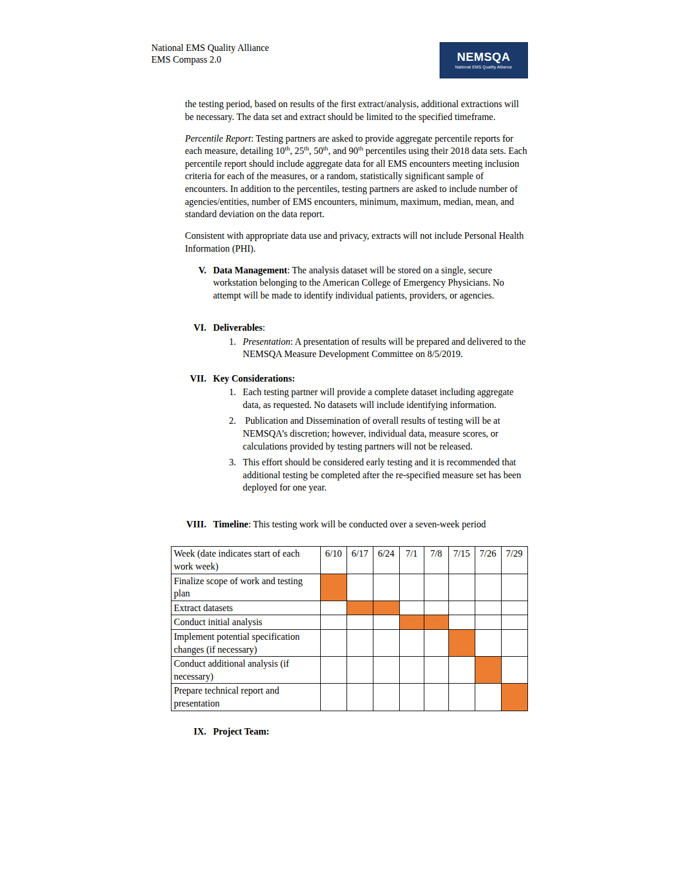National EMS Quality Alliance
EMS Compass 2.0
NEMSQA
National EMS Quality Alliance
the testing period, based on results of the first extract/analysis, additional extractions will be necessary. The data set and extract should be limited to the specified timeframe.
Percentile Report: Testing partners are asked to provide aggregate percentile reports for each measure, detailing 10th, 25th, 50th, and 90th percentiles using their 2018 data sets. Each percentile report should include aggregate data for all EMS encounters meeting inclusion criteria for each of the measures, or a random, statistically significant sample of encounters. In addition to the percentiles, testing partners are asked to include number of agencies/entities, number of EMS encounters, minimum, maximum, median, mean, and standard deviation on the data report.
Consistent with appropriate data use and privacy, extracts will not include Personal Health Information (PHI).
V.
Data Management: The analysis dataset will be stored on a single, secure workstation belonging to the American College of Emergency Physicians. No attempt will be made to identify individual patients, providers, or agencies.
VI.
Deliverables:
Presentation: A presentation of results will be prepared and delivered to the NEMSQA Measure Development Committee on 8/5/2019.
VII.
Key Considerations:
Each testing partner will provide a complete dataset including aggregate data, as requested. No datasets will include identifying information.
Publication and Dissemination of overall results of testing will be at NEMSQA’s discretion; however, individual data, measure scores, or calculations provided by testing partners will not be released.
This effort should be considered early testing and it is recommended that additional testing be completed after the re-specified measure set has been deployed for one year.
VIII.
Timeline: This testing work will be conducted over a seven-week period
| Week (date indicates start of each work week) | 6/10 | 6/17 | 6/24 | 7/1 | 7/8 | 7/15 | 7/26 | 7/29 |
| Finalize scope of work and testing plan | | | | | | | | |
| Extract datasets | | | | | | | | |
| Conduct initial analysis | | | | | | | | |
| Implement potential specification changes (if necessary) | | | | | | | | |
| Conduct additional analysis (if necessary) | | | | | | | | |
| Prepare technical report and presentation | | | | | | | | |
IX.
Project Team: